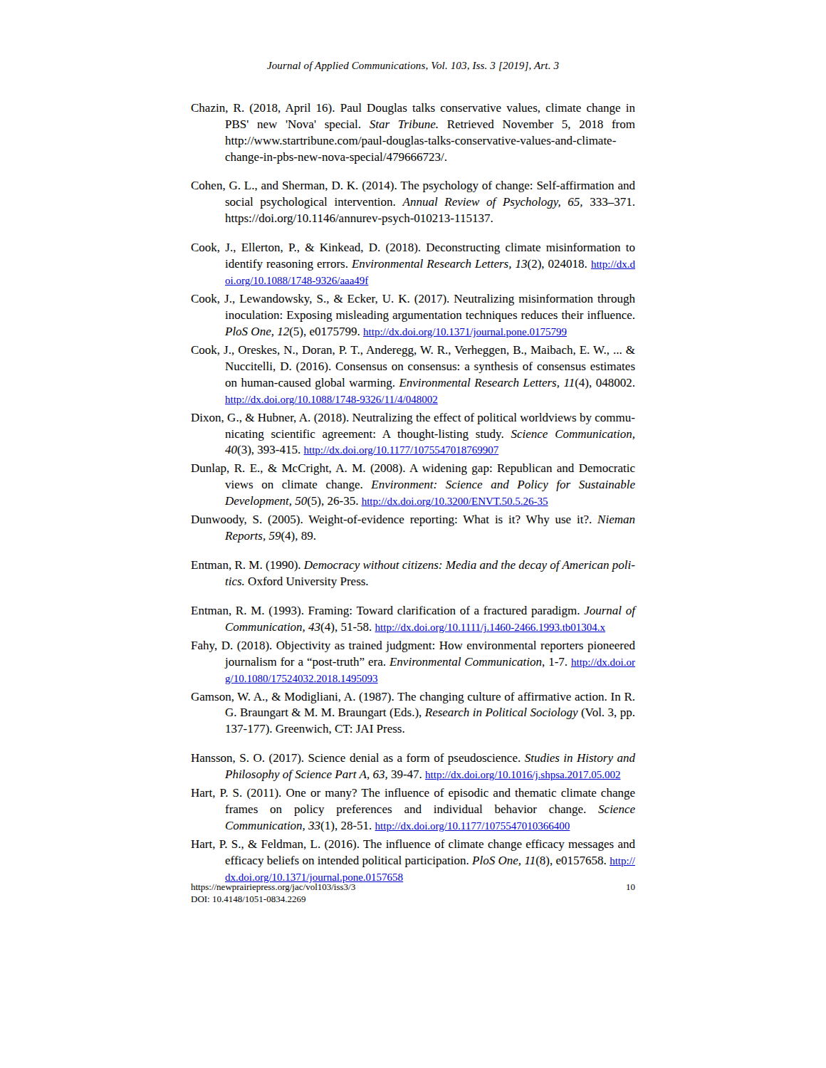Journal of Applied Communications, Vol. 103, Iss. 3 [2019], Art. 3
Chazin, R. (2018, April 16). Paul Douglas talks conservative values, climate change in PBS' new 'Nova' special. Star Tribune. Retrieved November 5, 2018 from http://www.startribune.com/paul-douglas-talks-conservative-values-and-climate-change-in-pbs-new-nova-special/479666723/.
Cohen, G. L., and Sherman, D. K. (2014). The psychology of change: Self-affirmation and social psychological intervention. Annual Review of Psychology, 65, 333–371. https://doi.org/10.1146/annurev-psych-010213-115137.
Cook, J., Ellerton, P., & Kinkead, D. (2018). Deconstructing climate misinformation to identify reasoning errors. Environmental Research Letters, 13(2), 024018. http://dx.doi.org/10.1088/1748-9326/aaa49f
Cook, J., Lewandowsky, S., & Ecker, U. K. (2017). Neutralizing misinformation through inoculation: Exposing misleading argumentation techniques reduces their influence. PloS One, 12(5), e0175799. http://dx.doi.org/10.1371/journal.pone.0175799
Cook, J., Oreskes, N., Doran, P. T., Anderegg, W. R., Verheggen, B., Maibach, E. W., ... & Nuccitelli, D. (2016). Consensus on consensus: a synthesis of consensus estimates on human-caused global warming. Environmental Research Letters, 11(4), 048002. http://dx.doi.org/10.1088/1748-9326/11/4/048002
Dixon, G., & Hubner, A. (2018). Neutralizing the effect of political worldviews by communicating scientific agreement: A thought-listing study. Science Communication, 40(3), 393-415. http://dx.doi.org/10.1177/1075547018769907
Dunlap, R. E., & McCright, A. M. (2008). A widening gap: Republican and Democratic views on climate change. Environment: Science and Policy for Sustainable Development, 50(5), 26-35. http://dx.doi.org/10.3200/ENVT.50.5.26-35
Dunwoody, S. (2005). Weight-of-evidence reporting: What is it? Why use it?. Nieman Reports, 59(4), 89.
Entman, R. M. (1990). Democracy without citizens: Media and the decay of American politics. Oxford University Press.
Entman, R. M. (1993). Framing: Toward clarification of a fractured paradigm. Journal of Communication, 43(4), 51-58. http://dx.doi.org/10.1111/j.1460-2466.1993.tb01304.x
Fahy, D. (2018). Objectivity as trained judgment: How environmental reporters pioneered journalism for a “post-truth” era. Environmental Communication, 1-7. http://dx.doi.org/10.1080/17524032.2018.1495093
Gamson, W. A., & Modigliani, A. (1987). The changing culture of affirmative action. In R. G. Braungart & M. M. Braungart (Eds.), Research in Political Sociology (Vol. 3, pp. 137-177). Greenwich, CT: JAI Press.
Hansson, S. O. (2017). Science denial as a form of pseudoscience. Studies in History and Philosophy of Science Part A, 63, 39-47. http://dx.doi.org/10.1016/j.shpsa.2017.05.002
Hart, P. S. (2011). One or many? The influence of episodic and thematic climate change frames on policy preferences and individual behavior change. Science Communication, 33(1), 28-51. http://dx.doi.org/10.1177/1075547010366400
Hart, P. S., & Feldman, L. (2016). The influence of climate change efficacy messages and efficacy beliefs on intended political participation. PloS One, 11(8), e0157658. http://dx.doi.org/10.1371/journal.pone.0157658
https://newprairiepress.org/jac/vol103/iss3/3DOI: 10.4148/1051-0834.2269
10